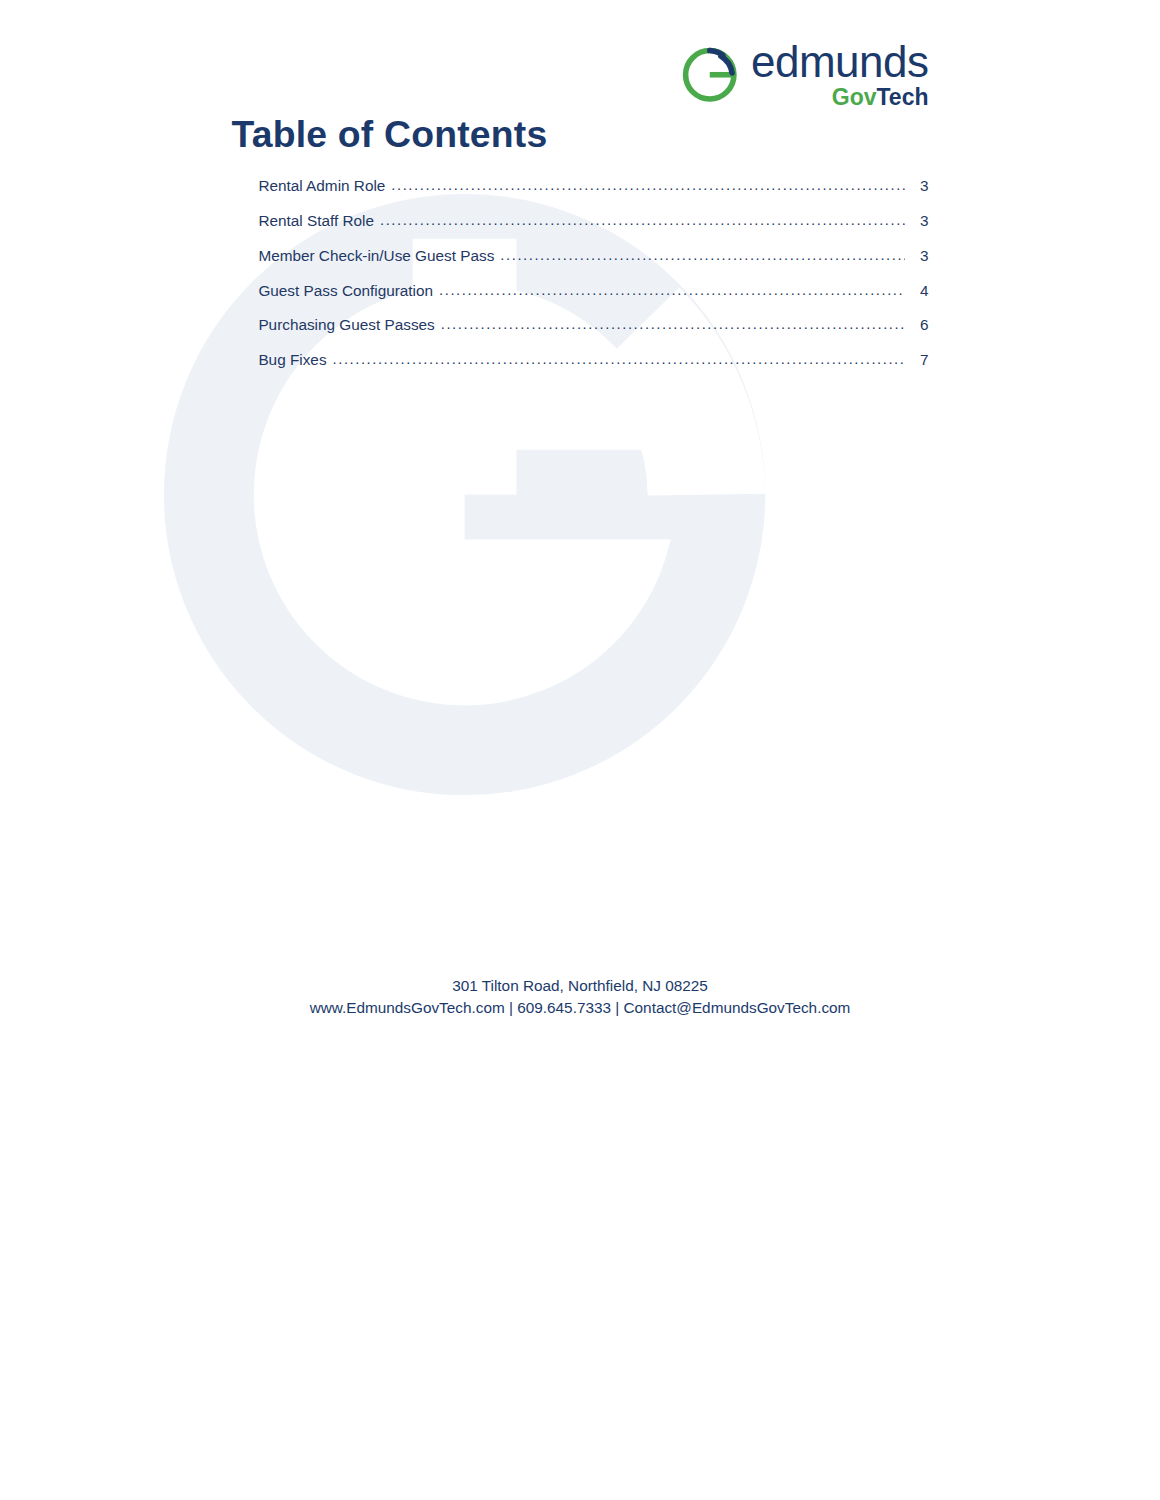edmunds Gov Tech
Table of Contents
Rental Admin Role ........................................................................................................................... 3
Rental Staff Role ............................................................................................................................. 3
Member Check-in/Use Guest Pass ....................................................................................................... 3
Guest Pass Configuration ..................................................................................................................... 4
Purchasing Guest Passes ....................................................................................................................... 6
Bug Fixes ......................................................................................................................................... 7
301 Tilton Road, Northfield, NJ 08225
www.EdmundsGovTech.com | 609.645.7333 | Contact@EdmundsGovTech.com